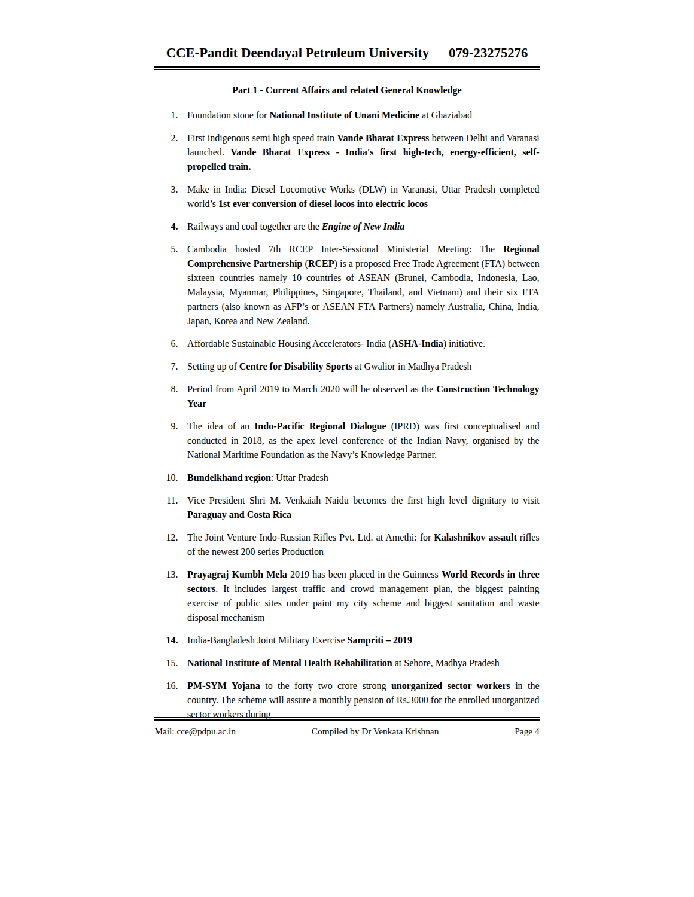CCE-Pandit Deendayal Petroleum University 079-23275276
Part 1 - Current Affairs and related General Knowledge
Foundation stone for National Institute of Unani Medicine at Ghaziabad
First indigenous semi high speed train Vande Bharat Express between Delhi and Varanasi launched. Vande Bharat Express - India's first high-tech, energy-efficient, self-propelled train.
Make in India: Diesel Locomotive Works (DLW) in Varanasi, Uttar Pradesh completed world’s 1st ever conversion of diesel locos into electric locos
Railways and coal together are the Engine of New India
Cambodia hosted 7th RCEP Inter-Sessional Ministerial Meeting: The Regional Comprehensive Partnership (RCEP) is a proposed Free Trade Agreement (FTA) between sixteen countries namely 10 countries of ASEAN (Brunei, Cambodia, Indonesia, Lao, Malaysia, Myanmar, Philippines, Singapore, Thailand, and Vietnam) and their six FTA partners (also known as AFP’s or ASEAN FTA Partners) namely Australia, China, India, Japan, Korea and New Zealand.
Affordable Sustainable Housing Accelerators- India (ASHA-India) initiative.
Setting up of Centre for Disability Sports at Gwalior in Madhya Pradesh
Period from April 2019 to March 2020 will be observed as the Construction Technology Year
The idea of an Indo-Pacific Regional Dialogue (IPRD) was first conceptualised and conducted in 2018, as the apex level conference of the Indian Navy, organised by the National Maritime Foundation as the Navy’s Knowledge Partner.
Bundelkhand region: Uttar Pradesh
Vice President Shri M. Venkaiah Naidu becomes the first high level dignitary to visit Paraguay and Costa Rica
The Joint Venture Indo-Russian Rifles Pvt. Ltd. at Amethi: for Kalashnikov assault rifles of the newest 200 series Production
Prayagraj Kumbh Mela 2019 has been placed in the Guinness World Records in three sectors. It includes largest traffic and crowd management plan, the biggest painting exercise of public sites under paint my city scheme and biggest sanitation and waste disposal mechanism
India-Bangladesh Joint Military Exercise Sampriti – 2019
National Institute of Mental Health Rehabilitation at Sehore, Madhya Pradesh
PM-SYM Yojana to the forty two crore strong unorganized sector workers in the country. The scheme will assure a monthly pension of Rs.3000 for the enrolled unorganized sector workers during
Mail: cce@pdpu.ac.in
Compiled by Dr Venkata Krishnan
Page 4